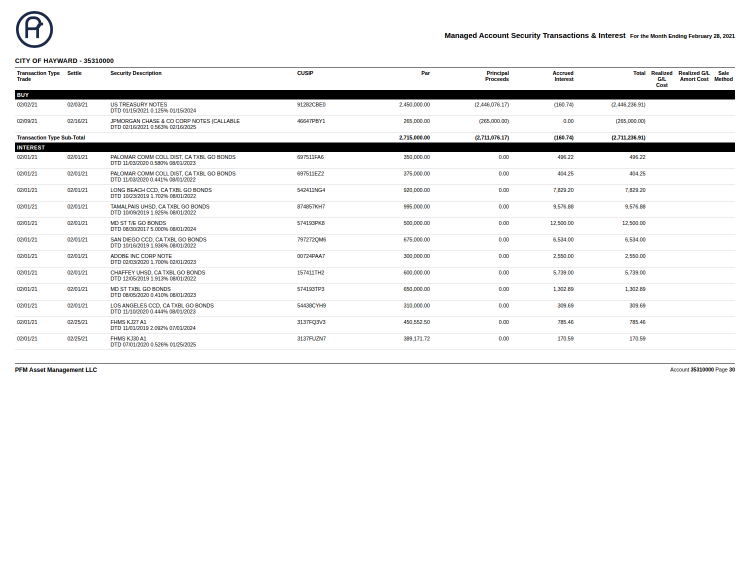Managed Account Security Transactions & Interest For the Month Ending February 28, 2021
CITY OF HAYWARD - 35310000
| Transaction Type Trade | Settle | Security Description | CUSIP | Par | Principal Proceeds | Accrued Interest | Total | Realized G/L Cost | Realized G/L Amort Cost | Sale Method |
| --- | --- | --- | --- | --- | --- | --- | --- | --- | --- | --- |
| BUY |
| 02/02/21 | 02/03/21 | US TREASURY NOTES DTD 01/15/2021 0.125% 01/15/2024 | 91282CBE0 | 2,450,000.00 | (2,446,076.17) | (160.74) | (2,446,236.91) | | | |
| 02/09/21 | 02/16/21 | JPMORGAN CHASE & CO CORP NOTES (CALLABLE DTD 02/16/2021 0.563% 02/16/2025 | 46647PBY1 | 265,000.00 | (265,000.00) | 0.00 | (265,000.00) | | | |
| Transaction Type Sub-Total | 2,715,000.00 | (2,711,076.17) | (160.74) | (2,711,236.91) | | | |
| INTEREST |
| 02/01/21 | 02/01/21 | PALOMAR COMM COLL DIST, CA TXBL GO BONDS DTD 11/03/2020 0.580% 08/01/2023 | 697511FA6 | 350,000.00 | 0.00 | 496.22 | 496.22 | | | |
| 02/01/21 | 02/01/21 | PALOMAR COMM COLL DIST, CA TXBL GO BONDS DTD 11/03/2020 0.441% 08/01/2022 | 697511EZ2 | 375,000.00 | 0.00 | 404.25 | 404.25 | | | |
| 02/01/21 | 02/01/21 | LONG BEACH CCD, CA TXBL GO BONDS DTD 10/23/2019 1.702% 08/01/2022 | 542411NG4 | 920,000.00 | 0.00 | 7,829.20 | 7,829.20 | | | |
| 02/01/21 | 02/01/21 | TAMALPAIS UHSD, CA TXBL GO BONDS DTD 10/09/2019 1.925% 08/01/2022 | 874857KH7 | 995,000.00 | 0.00 | 9,576.88 | 9,576.88 | | | |
| 02/01/21 | 02/01/21 | MD ST T/E GO BONDS DTD 08/30/2017 5.000% 08/01/2024 | 574193PK8 | 500,000.00 | 0.00 | 12,500.00 | 12,500.00 | | | |
| 02/01/21 | 02/01/21 | SAN DIEGO CCD, CA TXBL GO BONDS DTD 10/16/2019 1.936% 08/01/2022 | 797272QM6 | 675,000.00 | 0.00 | 6,534.00 | 6,534.00 | | | |
| 02/01/21 | 02/01/21 | ADOBE INC CORP NOTE DTD 02/03/2020 1.700% 02/01/2023 | 00724PAA7 | 300,000.00 | 0.00 | 2,550.00 | 2,550.00 | | | |
| 02/01/21 | 02/01/21 | CHAFFEY UHSD, CA TXBL GO BONDS DTD 12/05/2019 1.913% 08/01/2022 | 157411TH2 | 600,000.00 | 0.00 | 5,739.00 | 5,739.00 | | | |
| 02/01/21 | 02/01/21 | MD ST TXBL GO BONDS DTD 08/05/2020 0.410% 08/01/2023 | 574193TP3 | 650,000.00 | 0.00 | 1,302.89 | 1,302.89 | | | |
| 02/01/21 | 02/01/21 | LOS ANGELES CCD, CA TXBL GO BONDS DTD 11/10/2020 0.444% 08/01/2023 | 54438CYH9 | 310,000.00 | 0.00 | 309.69 | 309.69 | | | |
| 02/01/21 | 02/25/21 | FHMS KJ27 A1 DTD 11/01/2019 2.092% 07/01/2024 | 3137FQ3V3 | 450,552.50 | 0.00 | 785.46 | 785.46 | | | |
| 02/01/21 | 02/25/21 | FHMS KJ30 A1 DTD 07/01/2020 0.526% 01/25/2025 | 3137FUZN7 | 389,171.72 | 0.00 | 170.59 | 170.59 | | | |
PFM Asset Management LLC Account 35310000 Page 30